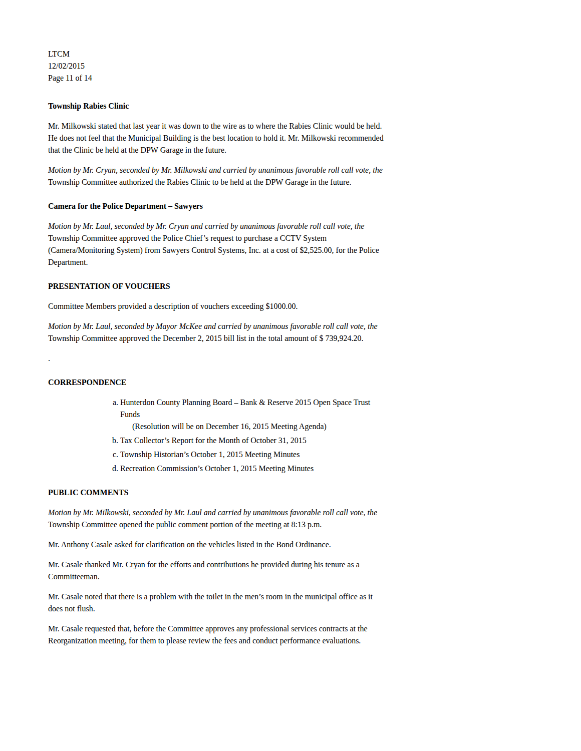LTCM
12/02/2015
Page 11 of 14
Township Rabies Clinic
Mr. Milkowski stated that last year it was down to the wire as to where the Rabies Clinic would be held. He does not feel that the Municipal Building is the best location to hold it. Mr. Milkowski recommended that the Clinic be held at the DPW Garage in the future.
Motion by Mr. Cryan, seconded by Mr. Milkowski and carried by unanimous favorable roll call vote, the Township Committee authorized the Rabies Clinic to be held at the DPW Garage in the future.
Camera for the Police Department – Sawyers
Motion by Mr. Laul, seconded by Mr. Cryan and carried by unanimous favorable roll call vote, the Township Committee approved the Police Chief’s request to purchase a CCTV System (Camera/Monitoring System) from Sawyers Control Systems, Inc. at a cost of $2,525.00, for the Police Department.
PRESENTATION OF VOUCHERS
Committee Members provided a description of vouchers exceeding $1000.00.
Motion by Mr. Laul, seconded by Mayor McKee and carried by unanimous favorable roll call vote, the Township Committee approved the December 2, 2015 bill list in the total amount of $ 739,924.20.
.
CORRESPONDENCE
Hunterdon County Planning Board – Bank & Reserve 2015 Open Space Trust Funds (Resolution will be on December 16, 2015 Meeting Agenda)
Tax Collector’s Report for the Month of October 31, 2015
Township Historian’s October 1, 2015 Meeting Minutes
Recreation Commission’s October 1, 2015 Meeting Minutes
PUBLIC COMMENTS
Motion by Mr. Milkowski, seconded by Mr. Laul and carried by unanimous favorable roll call vote, the Township Committee opened the public comment portion of the meeting at 8:13 p.m.
Mr. Anthony Casale asked for clarification on the vehicles listed in the Bond Ordinance.
Mr. Casale thanked Mr. Cryan for the efforts and contributions he provided during his tenure as a Committeeman.
Mr. Casale noted that there is a problem with the toilet in the men’s room in the municipal office as it does not flush.
Mr. Casale requested that, before the Committee approves any professional services contracts at the Reorganization meeting, for them to please review the fees and conduct performance evaluations.